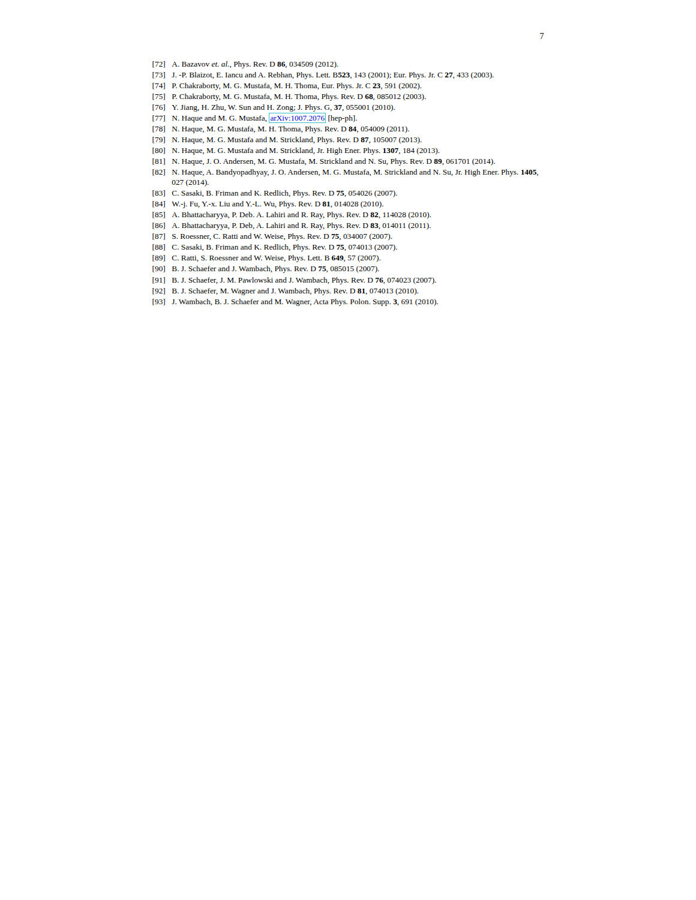7
[72] A. Bazavov et. al., Phys. Rev. D 86, 034509 (2012).
[73] J. -P. Blaizot, E. Iancu and A. Rebhan, Phys. Lett. B523, 143 (2001); Eur. Phys. Jr. C 27, 433 (2003).
[74] P. Chakraborty, M. G. Mustafa, M. H. Thoma, Eur. Phys. Jr. C 23, 591 (2002).
[75] P. Chakraborty, M. G. Mustafa, M. H. Thoma, Phys. Rev. D 68, 085012 (2003).
[76] Y. Jiang, H. Zhu, W. Sun and H. Zong; J. Phys. G, 37, 055001 (2010).
[77] N. Haque and M. G. Mustafa, arXiv:1007.2076 [hep-ph].
[78] N. Haque, M. G. Mustafa, M. H. Thoma, Phys. Rev. D 84, 054009 (2011).
[79] N. Haque, M. G. Mustafa and M. Strickland, Phys. Rev. D 87, 105007 (2013).
[80] N. Haque, M. G. Mustafa and M. Strickland, Jr. High Ener. Phys. 1307, 184 (2013).
[81] N. Haque, J. O. Andersen, M. G. Mustafa, M. Strickland and N. Su, Phys. Rev. D 89, 061701 (2014).
[82] N. Haque, A. Bandyopadhyay, J. O. Andersen, M. G. Mustafa, M. Strickland and N. Su, Jr. High Ener. Phys. 1405, 027 (2014).
[83] C. Sasaki, B. Friman and K. Redlich, Phys. Rev. D 75, 054026 (2007).
[84] W.-j. Fu, Y.-x. Liu and Y.-L. Wu, Phys. Rev. D 81, 014028 (2010).
[85] A. Bhattacharyya, P. Deb. A. Lahiri and R. Ray, Phys. Rev. D 82, 114028 (2010).
[86] A. Bhattacharyya, P. Deb, A. Lahiri and R. Ray, Phys. Rev. D 83, 014011 (2011).
[87] S. Roessner, C. Ratti and W. Weise, Phys. Rev. D 75, 034007 (2007).
[88] C. Sasaki, B. Friman and K. Redlich, Phys. Rev. D 75, 074013 (2007).
[89] C. Ratti, S. Roessner and W. Weise, Phys. Lett. B 649, 57 (2007).
[90] B. J. Schaefer and J. Wambach, Phys. Rev. D 75, 085015 (2007).
[91] B. J. Schaefer, J. M. Pawlowski and J. Wambach, Phys. Rev. D 76, 074023 (2007).
[92] B. J. Schaefer, M. Wagner and J. Wambach, Phys. Rev. D 81, 074013 (2010).
[93] J. Wambach, B. J. Schaefer and M. Wagner, Acta Phys. Polon. Supp. 3, 691 (2010).